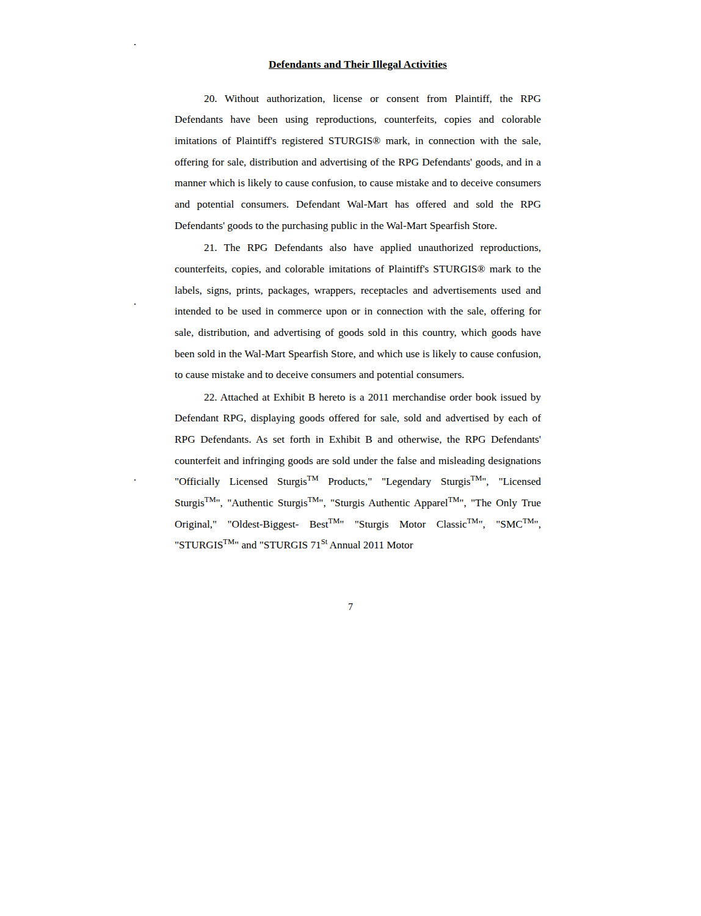. . .
Defendants and Their Illegal Activities
20. Without authorization, license or consent from Plaintiff, the RPG Defendants have been using reproductions, counterfeits, copies and colorable imitations of Plaintiff's registered STURGIS® mark, in connection with the sale, offering for sale, distribution and advertising of the RPG Defendants' goods, and in a manner which is likely to cause confusion, to cause mistake and to deceive consumers and potential consumers. Defendant Wal-Mart has offered and sold the RPG Defendants' goods to the purchasing public in the Wal-Mart Spearfish Store.
21. The RPG Defendants also have applied unauthorized reproductions, counterfeits, copies, and colorable imitations of Plaintiff's STURGIS® mark to the labels, signs, prints, packages, wrappers, receptacles and advertisements used and intended to be used in commerce upon or in connection with the sale, offering for sale, distribution, and advertising of goods sold in this country, which goods have been sold in the Wal-Mart Spearfish Store, and which use is likely to cause confusion, to cause mistake and to deceive consumers and potential consumers.
22. Attached at Exhibit B hereto is a 2011 merchandise order book issued by Defendant RPG, displaying goods offered for sale, sold and advertised by each of RPG Defendants. As set forth in Exhibit B and otherwise, the RPG Defendants' counterfeit and infringing goods are sold under the false and misleading designations "Officially Licensed SturgisTM Products," "Legendary SturgisTM", "Licensed SturgisTM", "Authentic SturgisTM", "Sturgis Authentic ApparelTM", "The Only True Original," "Oldest-Biggest- BestTM" "Sturgis Motor ClassicTM", "SMCTM", "STURGISTM" and "STURGIS 71St Annual 2011 Motor
7